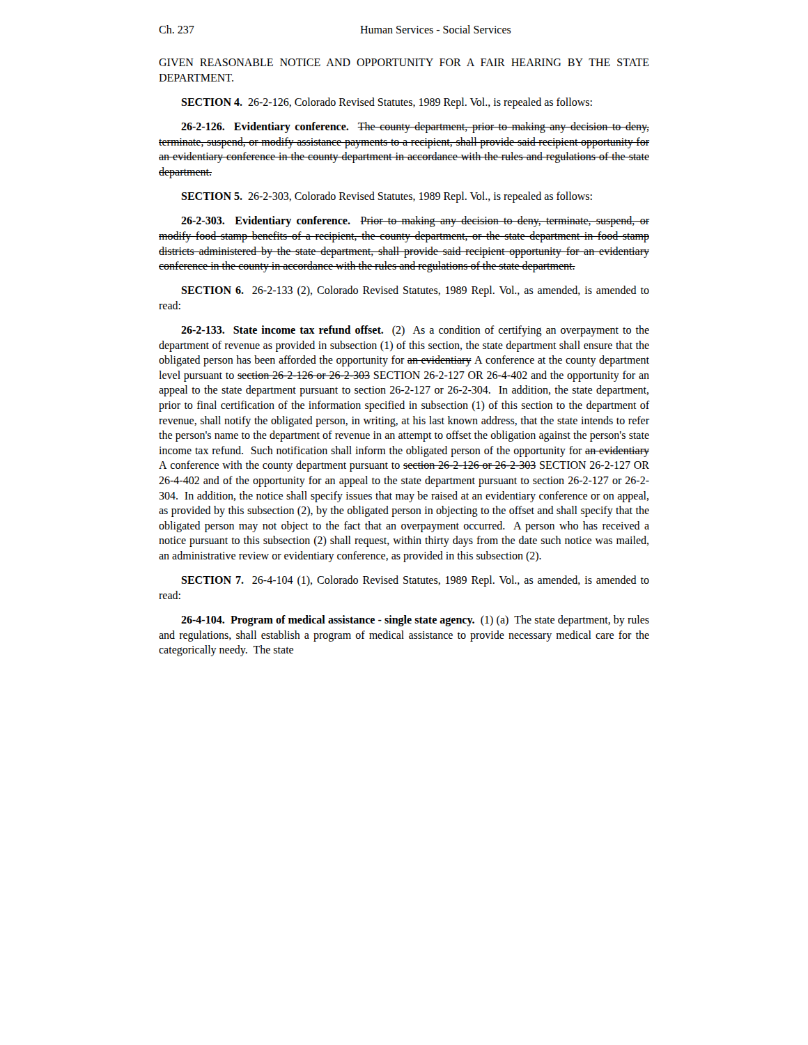Ch. 237 Human Services - Social Services
GIVEN REASONABLE NOTICE AND OPPORTUNITY FOR A FAIR HEARING BY THE STATE DEPARTMENT.
SECTION 4. 26-2-126, Colorado Revised Statutes, 1989 Repl. Vol., is repealed as follows:
26-2-126. Evidentiary conference. The county department, prior to making any decision to deny, terminate, suspend, or modify assistance payments to a recipient, shall provide said recipient opportunity for an evidentiary conference in the county department in accordance with the rules and regulations of the state department.
SECTION 5. 26-2-303, Colorado Revised Statutes, 1989 Repl. Vol., is repealed as follows:
26-2-303. Evidentiary conference. Prior to making any decision to deny, terminate, suspend, or modify food stamp benefits of a recipient, the county department, or the state department in food stamp districts administered by the state department, shall provide said recipient opportunity for an evidentiary conference in the county in accordance with the rules and regulations of the state department.
SECTION 6. 26-2-133 (2), Colorado Revised Statutes, 1989 Repl. Vol., as amended, is amended to read:
26-2-133. State income tax refund offset. (2) As a condition of certifying an overpayment to the department of revenue as provided in subsection (1) of this section, the state department shall ensure that the obligated person has been afforded the opportunity for an evidentiary A conference at the county department level pursuant to section 26-2-126 or 26-2-303 SECTION 26-2-127 OR 26-4-402 and the opportunity for an appeal to the state department pursuant to section 26-2-127 or 26-2-304. In addition, the state department, prior to final certification of the information specified in subsection (1) of this section to the department of revenue, shall notify the obligated person, in writing, at his last known address, that the state intends to refer the person's name to the department of revenue in an attempt to offset the obligation against the person's state income tax refund. Such notification shall inform the obligated person of the opportunity for an evidentiary A conference with the county department pursuant to section 26-2-126 or 26-2-303 SECTION 26-2-127 OR 26-4-402 and of the opportunity for an appeal to the state department pursuant to section 26-2-127 or 26-2-304. In addition, the notice shall specify issues that may be raised at an evidentiary conference or on appeal, as provided by this subsection (2), by the obligated person in objecting to the offset and shall specify that the obligated person may not object to the fact that an overpayment occurred. A person who has received a notice pursuant to this subsection (2) shall request, within thirty days from the date such notice was mailed, an administrative review or evidentiary conference, as provided in this subsection (2).
SECTION 7. 26-4-104 (1), Colorado Revised Statutes, 1989 Repl. Vol., as amended, is amended to read:
26-4-104. Program of medical assistance - single state agency. (1) (a) The state department, by rules and regulations, shall establish a program of medical assistance to provide necessary medical care for the categorically needy. The state